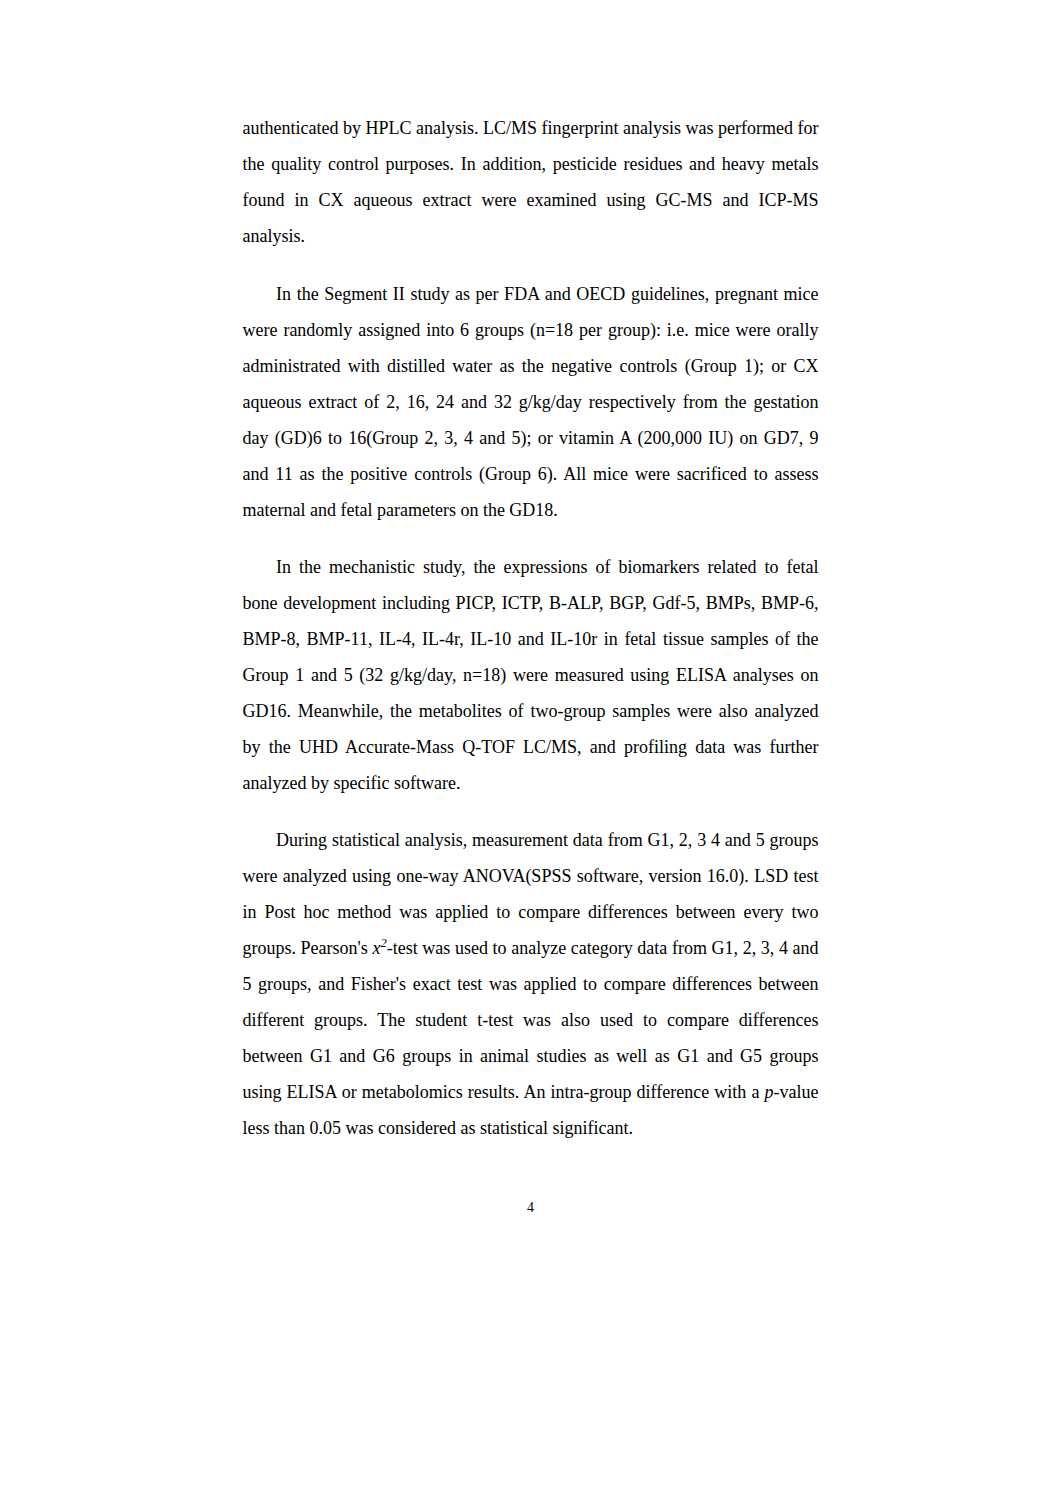authenticated by HPLC analysis. LC/MS fingerprint analysis was performed for the quality control purposes. In addition, pesticide residues and heavy metals found in CX aqueous extract were examined using GC-MS and ICP-MS analysis.
In the Segment II study as per FDA and OECD guidelines, pregnant mice were randomly assigned into 6 groups (n=18 per group): i.e. mice were orally administrated with distilled water as the negative controls (Group 1); or CX aqueous extract of 2, 16, 24 and 32 g/kg/day respectively from the gestation day (GD)6 to 16(Group 2, 3, 4 and 5); or vitamin A (200,000 IU) on GD7, 9 and 11 as the positive controls (Group 6). All mice were sacrificed to assess maternal and fetal parameters on the GD18.
In the mechanistic study, the expressions of biomarkers related to fetal bone development including PICP, ICTP, B-ALP, BGP, Gdf-5, BMPs, BMP-6, BMP-8, BMP-11, IL-4, IL-4r, IL-10 and IL-10r in fetal tissue samples of the Group 1 and 5 (32 g/kg/day, n=18) were measured using ELISA analyses on GD16. Meanwhile, the metabolites of two-group samples were also analyzed by the UHD Accurate-Mass Q-TOF LC/MS, and profiling data was further analyzed by specific software.
During statistical analysis, measurement data from G1, 2, 3 4 and 5 groups were analyzed using one-way ANOVA(SPSS software, version 16.0). LSD test in Post hoc method was applied to compare differences between every two groups. Pearson's x2-test was used to analyze category data from G1, 2, 3, 4 and 5 groups, and Fisher's exact test was applied to compare differences between different groups. The student t-test was also used to compare differences between G1 and G6 groups in animal studies as well as G1 and G5 groups using ELISA or metabolomics results. An intra-group difference with a p-value less than 0.05 was considered as statistical significant.
4